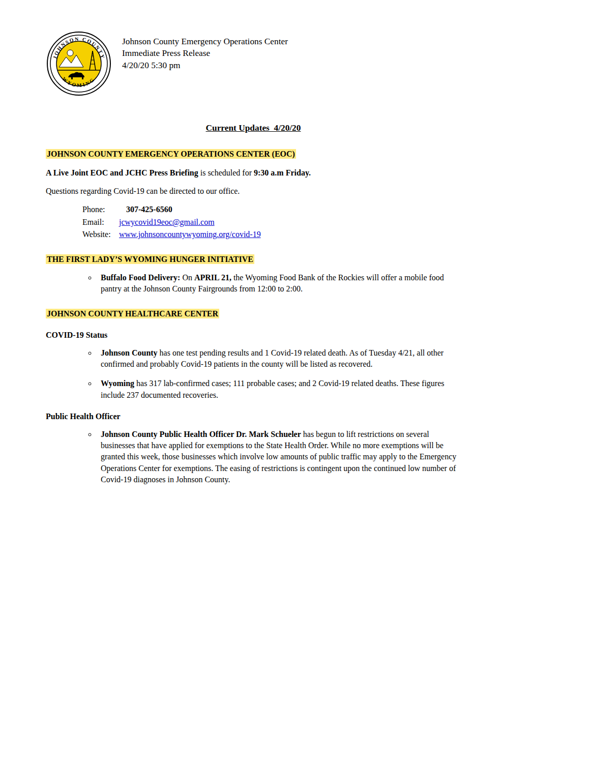JOHNSON COUNTY WYOMING
Johnson County Emergency Operations Center
Immediate Press Release
4/20/20 5:30 pm
Current Updates 4/20/20
JOHNSON COUNTY EMERGENCY OPERATIONS CENTER (EOC)
A Live Joint EOC and JCHC Press Briefing is scheduled for 9:30 a.m Friday.
Questions regarding Covid-19 can be directed to our office.
Phone:
307-425-6560
Email:
jcwycovid19eoc@gmail.com
Website:
www.johnsoncountywyoming.org/covid-19
THE FIRST LADY’S WYOMING HUNGER INITIATIVE
Buffalo Food Delivery: On APRIL 21, the Wyoming Food Bank of the Rockies will offer a mobile food pantry at the Johnson County Fairgrounds from 12:00 to 2:00.
JOHNSON COUNTY HEALTHCARE CENTER
COVID-19 Status
Johnson County has one test pending results and 1 Covid-19 related death. As of Tuesday 4/21, all other confirmed and probably Covid-19 patients in the county will be listed as recovered.
Wyoming has 317 lab-confirmed cases; 111 probable cases; and 2 Covid-19 related deaths. These figures include 237 documented recoveries.
Public Health Officer
Johnson County Public Health Officer Dr. Mark Schueler has begun to lift restrictions on several businesses that have applied for exemptions to the State Health Order. While no more exemptions will be granted this week, those businesses which involve low amounts of public traffic may apply to the Emergency Operations Center for exemptions. The easing of restrictions is contingent upon the continued low number of Covid-19 diagnoses in Johnson County.